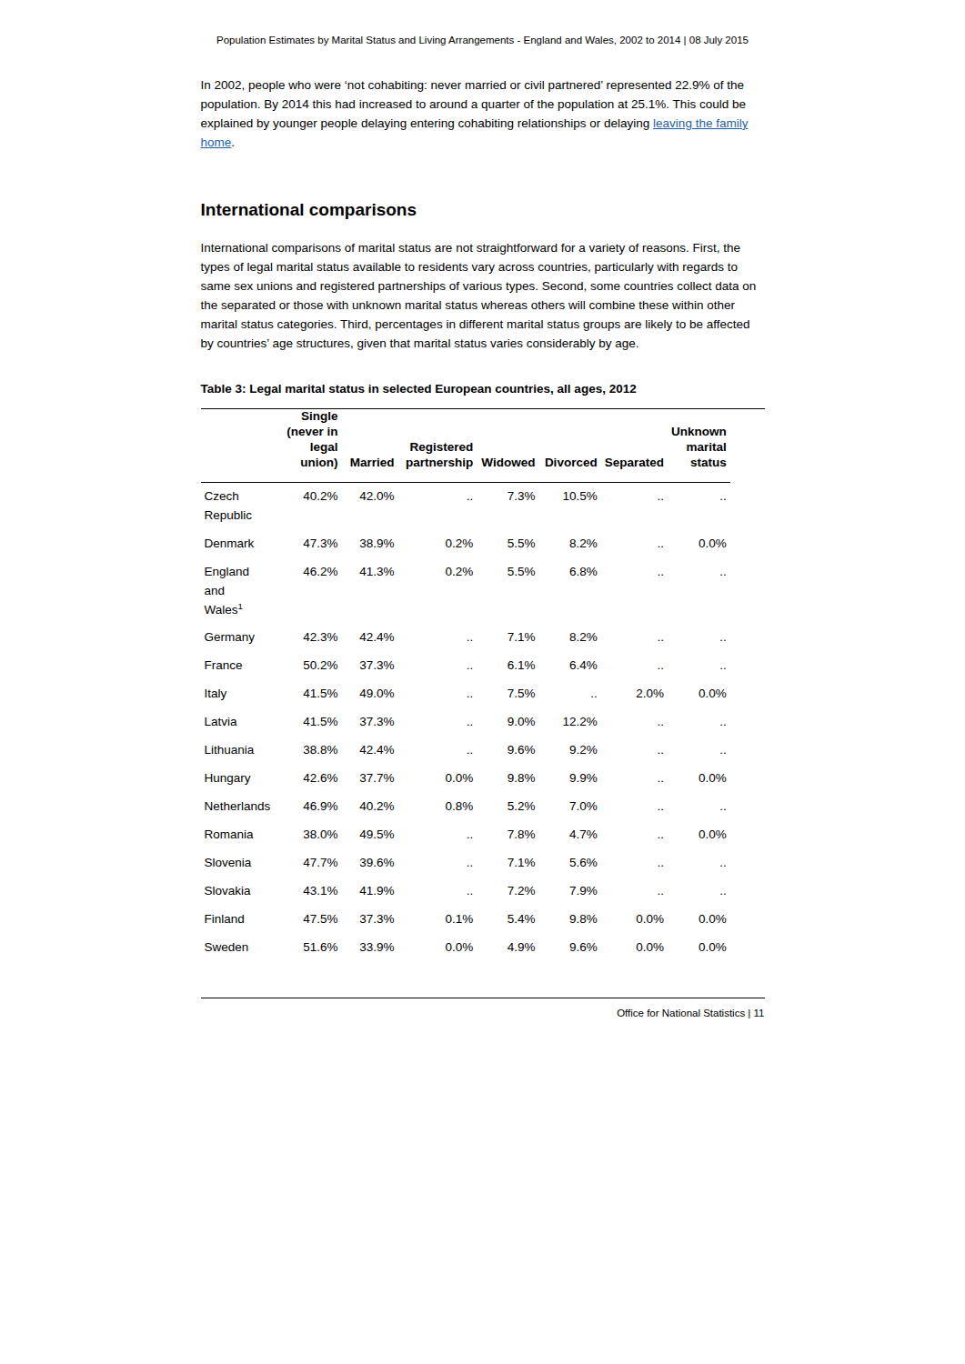Population Estimates by Marital Status and Living Arrangements - England and Wales, 2002 to 2014 | 08 July 2015
In 2002, people who were ‘not cohabiting: never married or civil partnered’ represented 22.9% of the population. By 2014 this had increased to around a quarter of the population at 25.1%. This could be explained by younger people delaying entering cohabiting relationships or delaying leaving the family home.
International comparisons
International comparisons of marital status are not straightforward for a variety of reasons. First, the types of legal marital status available to residents vary across countries, particularly with regards to same sex unions and registered partnerships of various types. Second, some countries collect data on the separated or those with unknown marital status whereas others will combine these within other marital status categories. Third, percentages in different marital status groups are likely to be affected by countries’ age structures, given that marital status varies considerably by age.
Table 3: Legal marital status in selected European countries, all ages, 2012
| | Single (never in legal union) | Married | Registered partnership | Widowed | Divorced | Separated | Unknown marital status | |
| --- | --- | --- | --- | --- | --- | --- | --- | --- |
| Czech Republic | 40.2% | 42.0% | .. | 7.3% | 10.5% | .. | .. | |
| Denmark | 47.3% | 38.9% | 0.2% | 5.5% | 8.2% | .. | 0.0% | |
| England and Wales 1 | 46.2% | 41.3% | 0.2% | 5.5% | 6.8% | .. | .. | |
| Germany | 42.3% | 42.4% | .. | 7.1% | 8.2% | .. | .. | |
| France | 50.2% | 37.3% | .. | 6.1% | 6.4% | .. | .. | |
| Italy | 41.5% | 49.0% | .. | 7.5% | .. | 2.0% | 0.0% | |
| Latvia | 41.5% | 37.3% | .. | 9.0% | 12.2% | .. | .. | |
| Lithuania | 38.8% | 42.4% | .. | 9.6% | 9.2% | .. | .. | |
| Hungary | 42.6% | 37.7% | 0.0% | 9.8% | 9.9% | .. | 0.0% | |
| Netherlands | 46.9% | 40.2% | 0.8% | 5.2% | 7.0% | .. | .. | |
| Romania | 38.0% | 49.5% | .. | 7.8% | 4.7% | .. | 0.0% | |
| Slovenia | 47.7% | 39.6% | .. | 7.1% | 5.6% | .. | .. | |
| Slovakia | 43.1% | 41.9% | .. | 7.2% | 7.9% | .. | .. | |
| Finland | 47.5% | 37.3% | 0.1% | 5.4% | 9.8% | 0.0% | 0.0% | |
| Sweden | 51.6% | 33.9% | 0.0% | 4.9% | 9.6% | 0.0% | 0.0% | |
Office for National Statistics | 11